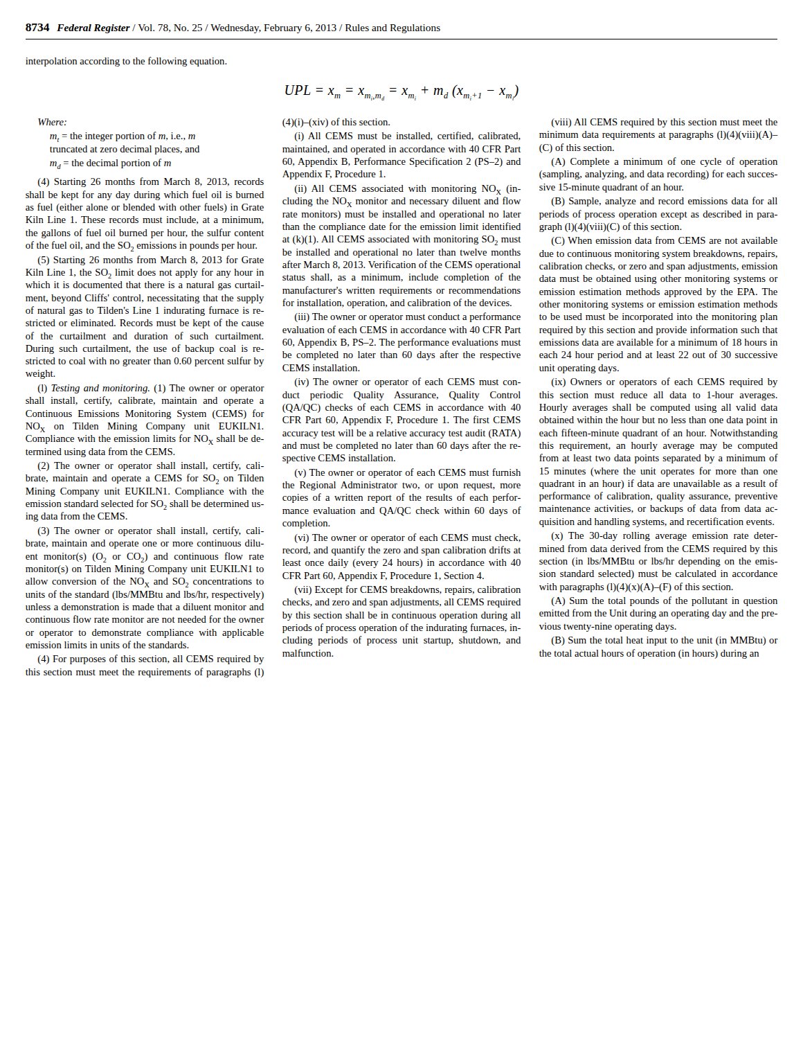8734 Federal Register / Vol. 78, No. 25 / Wednesday, February 6, 2013 / Rules and Regulations
interpolation according to the following equation.
UPL = xm = xmi,md = xmi + md (xmi+1 − xmi)
Where:
mt = the integer portion of m, i.e., m truncated at zero decimal places, and
md = the decimal portion of m
(4) Starting 26 months from March 8, 2013, records shall be kept for any day during which fuel oil is burned as fuel (either alone or blended with other fuels) in Grate Kiln Line 1. These records must include, at a minimum, the gallons of fuel oil burned per hour, the sulfur content of the fuel oil, and the SO2 emissions in pounds per hour.
(5) Starting 26 months from March 8, 2013 for Grate Kiln Line 1, the SO2 limit does not apply for any hour in which it is documented that there is a natural gas curtailment, beyond Cliffs' control, necessitating that the supply of natural gas to Tilden's Line 1 indurating furnace is restricted or eliminated. Records must be kept of the cause of the curtailment and duration of such curtailment. During such curtailment, the use of backup coal is restricted to coal with no greater than 0.60 percent sulfur by weight.
(l) Testing and monitoring. (1) The owner or operator shall install, certify, calibrate, maintain and operate a Continuous Emissions Monitoring System (CEMS) for NOX on Tilden Mining Company unit EUKILN1. Compliance with the emission limits for NOX shall be determined using data from the CEMS.
(2) The owner or operator shall install, certify, calibrate, maintain and operate a CEMS for SO2 on Tilden Mining Company unit EUKILN1. Compliance with the emission standard selected for SO2 shall be determined using data from the CEMS.
(3) The owner or operator shall install, certify, calibrate, maintain and operate one or more continuous diluent monitor(s) (O2 or CO2) and continuous flow rate monitor(s) on Tilden Mining Company unit EUKILN1 to allow conversion of the NOX and SO2 concentrations to units of the standard (lbs/MMBtu and lbs/hr, respectively) unless a demonstration is made that a diluent monitor and continuous flow rate monitor are not needed for the owner or operator to demonstrate compliance with applicable emission limits in units of the standards.
(4) For purposes of this section, all CEMS required by this section must meet the requirements of paragraphs (l)(4)(i)–(xiv) of this section.
(i) All CEMS must be installed, certified, calibrated, maintained, and operated in accordance with 40 CFR Part 60, Appendix B, Performance Specification 2 (PS–2) and Appendix F, Procedure 1.
(ii) All CEMS associated with monitoring NOX (including the NOX monitor and necessary diluent and flow rate monitors) must be installed and operational no later than the compliance date for the emission limit identified at (k)(1). All CEMS associated with monitoring SO2 must be installed and operational no later than twelve months after March 8, 2013. Verification of the CEMS operational status shall, as a minimum, include completion of the manufacturer's written requirements or recommendations for installation, operation, and calibration of the devices.
(iii) The owner or operator must conduct a performance evaluation of each CEMS in accordance with 40 CFR Part 60, Appendix B, PS–2. The performance evaluations must be completed no later than 60 days after the respective CEMS installation.
(iv) The owner or operator of each CEMS must conduct periodic Quality Assurance, Quality Control (QA/QC) checks of each CEMS in accordance with 40 CFR Part 60, Appendix F, Procedure 1. The first CEMS accuracy test will be a relative accuracy test audit (RATA) and must be completed no later than 60 days after the respective CEMS installation.
(v) The owner or operator of each CEMS must furnish the Regional Administrator two, or upon request, more copies of a written report of the results of each performance evaluation and QA/QC check within 60 days of completion.
(vi) The owner or operator of each CEMS must check, record, and quantify the zero and span calibration drifts at least once daily (every 24 hours) in accordance with 40 CFR Part 60, Appendix F, Procedure 1, Section 4.
(vii) Except for CEMS breakdowns, repairs, calibration checks, and zero and span adjustments, all CEMS required by this section shall be in continuous operation during all periods of process operation of the indurating furnaces, including periods of process unit startup, shutdown, and malfunction.
(viii) All CEMS required by this section must meet the minimum data requirements at paragraphs (l)(4)(viii)(A)–(C) of this section.
(A) Complete a minimum of one cycle of operation (sampling, analyzing, and data recording) for each successive 15-minute quadrant of an hour.
(B) Sample, analyze and record emissions data for all periods of process operation except as described in paragraph (l)(4)(viii)(C) of this section.
(C) When emission data from CEMS are not available due to continuous monitoring system breakdowns, repairs, calibration checks, or zero and span adjustments, emission data must be obtained using other monitoring systems or emission estimation methods approved by the EPA. The other monitoring systems or emission estimation methods to be used must be incorporated into the monitoring plan required by this section and provide information such that emissions data are available for a minimum of 18 hours in each 24 hour period and at least 22 out of 30 successive unit operating days.
(ix) Owners or operators of each CEMS required by this section must reduce all data to 1-hour averages. Hourly averages shall be computed using all valid data obtained within the hour but no less than one data point in each fifteen-minute quadrant of an hour. Notwithstanding this requirement, an hourly average may be computed from at least two data points separated by a minimum of 15 minutes (where the unit operates for more than one quadrant in an hour) if data are unavailable as a result of performance of calibration, quality assurance, preventive maintenance activities, or backups of data from data acquisition and handling systems, and recertification events.
(x) The 30-day rolling average emission rate determined from data derived from the CEMS required by this section (in lbs/MMBtu or lbs/hr depending on the emission standard selected) must be calculated in accordance with paragraphs (l)(4)(x)(A)–(F) of this section.
(A) Sum the total pounds of the pollutant in question emitted from the Unit during an operating day and the previous twenty-nine operating days.
(B) Sum the total heat input to the unit (in MMBtu) or the total actual hours of operation (in hours) during an